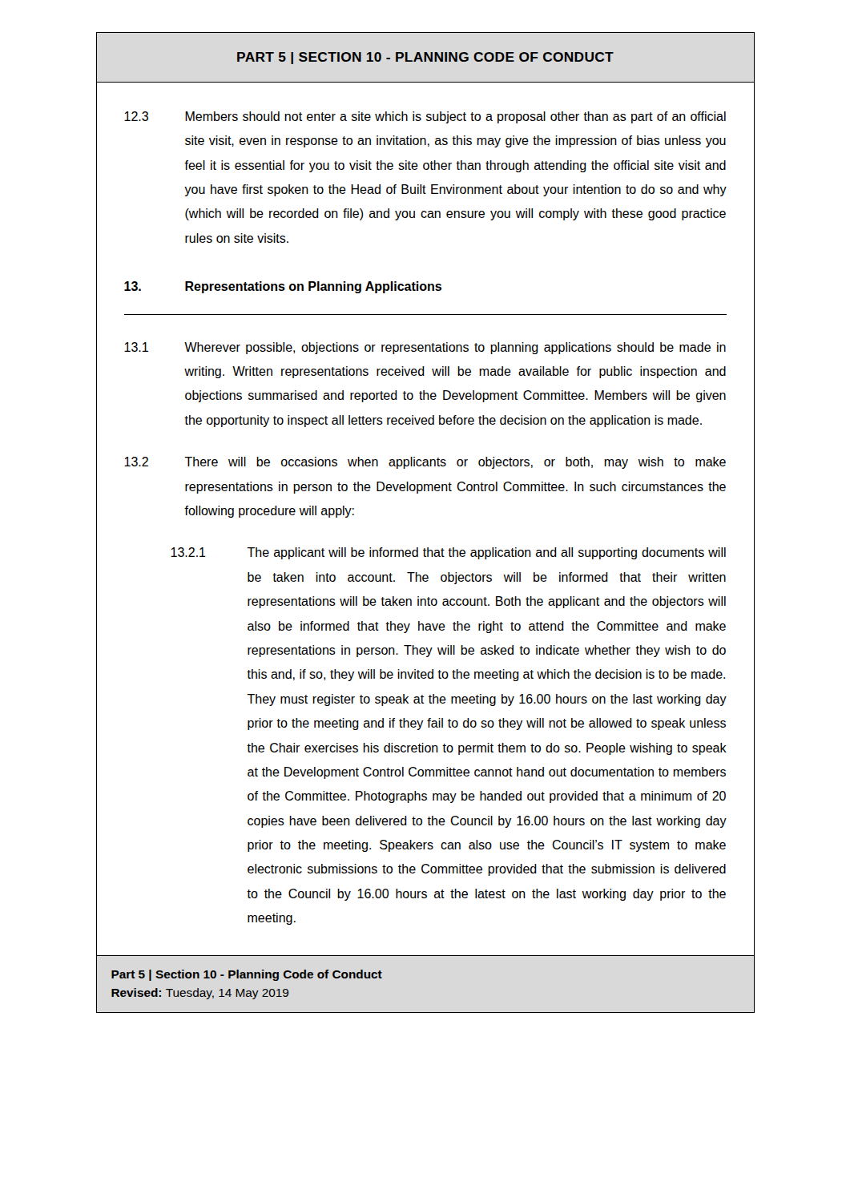PART 5 | SECTION 10 - PLANNING CODE OF CONDUCT
12.3
Members should not enter a site which is subject to a proposal other than as part of an official site visit, even in response to an invitation, as this may give the impression of bias unless you feel it is essential for you to visit the site other than through attending the official site visit and you have first spoken to the Head of Built Environment about your intention to do so and why (which will be recorded on file) and you can ensure you will comply with these good practice rules on site visits.
13. Representations on Planning Applications
13.1
Wherever possible, objections or representations to planning applications should be made in writing. Written representations received will be made available for public inspection and objections summarised and reported to the Development Committee. Members will be given the opportunity to inspect all letters received before the decision on the application is made.
13.2
There will be occasions when applicants or objectors, or both, may wish to make representations in person to the Development Control Committee. In such circumstances the following procedure will apply:
13.2.1
The applicant will be informed that the application and all supporting documents will be taken into account. The objectors will be informed that their written representations will be taken into account. Both the applicant and the objectors will also be informed that they have the right to attend the Committee and make representations in person. They will be asked to indicate whether they wish to do this and, if so, they will be invited to the meeting at which the decision is to be made. They must register to speak at the meeting by 16.00 hours on the last working day prior to the meeting and if they fail to do so they will not be allowed to speak unless the Chair exercises his discretion to permit them to do so. People wishing to speak at the Development Control Committee cannot hand out documentation to members of the Committee. Photographs may be handed out provided that a minimum of 20 copies have been delivered to the Council by 16.00 hours on the last working day prior to the meeting. Speakers can also use the Council’s IT system to make electronic submissions to the Committee provided that the submission is delivered to the Council by 16.00 hours at the latest on the last working day prior to the meeting.
Part 5 | Section 10 - Planning Code of Conduct
Revised: Tuesday, 14 May 2019